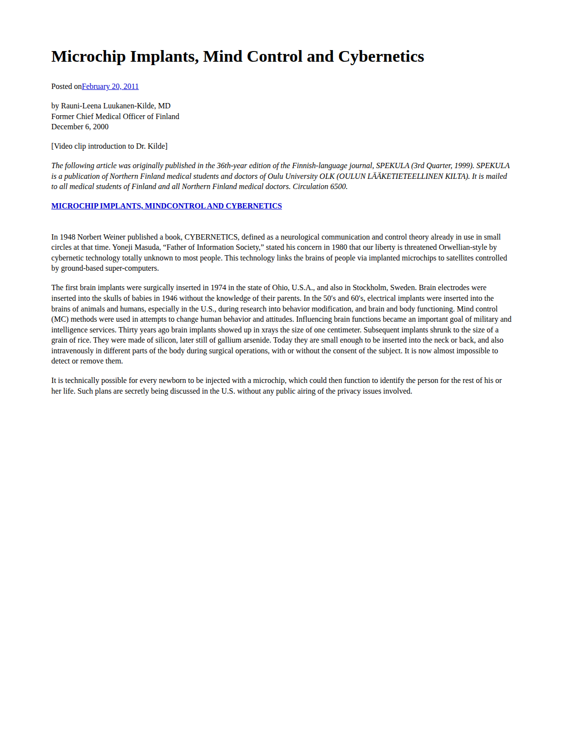Microchip Implants, Mind Control and Cybernetics
Posted onFebruary 20, 2011
by Rauni-Leena Luukanen-Kilde, MD
Former Chief Medical Officer of Finland
December 6, 2000
[Video clip introduction to Dr. Kilde]
The following article was originally published in the 36th-year edition of the Finnish-language journal, SPEKULA (3rd Quarter, 1999). SPEKULA is a publication of Northern Finland medical students and doctors of Oulu University OLK (OULUN LÄÄKETIETEELLINEN KILTA). It is mailed to all medical students of Finland and all Northern Finland medical doctors. Circulation 6500.
MICROCHIP IMPLANTS, MINDCONTROL AND CYBERNETICS
In 1948 Norbert Weiner published a book, CYBERNETICS, defined as a neurological communication and control theory already in use in small circles at that time. Yoneji Masuda, “Father of Information Society,” stated his concern in 1980 that our liberty is threatened Orwellian-style by cybernetic technology totally unknown to most people. This technology links the brains of people via implanted microchips to satellites controlled by ground-based super-computers.
The first brain implants were surgically inserted in 1974 in the state of Ohio, U.S.A., and also in Stockholm, Sweden. Brain electrodes were inserted into the skulls of babies in 1946 without the knowledge of their parents. In the 50′s and 60′s, electrical implants were inserted into the brains of animals and humans, especially in the U.S., during research into behavior modification, and brain and body functioning. Mind control (MC) methods were used in attempts to change human behavior and attitudes. Influencing brain functions became an important goal of military and intelligence services. Thirty years ago brain implants showed up in xrays the size of one centimeter. Subsequent implants shrunk to the size of a grain of rice. They were made of silicon, later still of gallium arsenide. Today they are small enough to be inserted into the neck or back, and also intravenously in different parts of the body during surgical operations, with or without the consent of the subject. It is now almost impossible to detect or remove them.
It is technically possible for every newborn to be injected with a microchip, which could then function to identify the person for the rest of his or her life. Such plans are secretly being discussed in the U.S. without any public airing of the privacy issues involved.